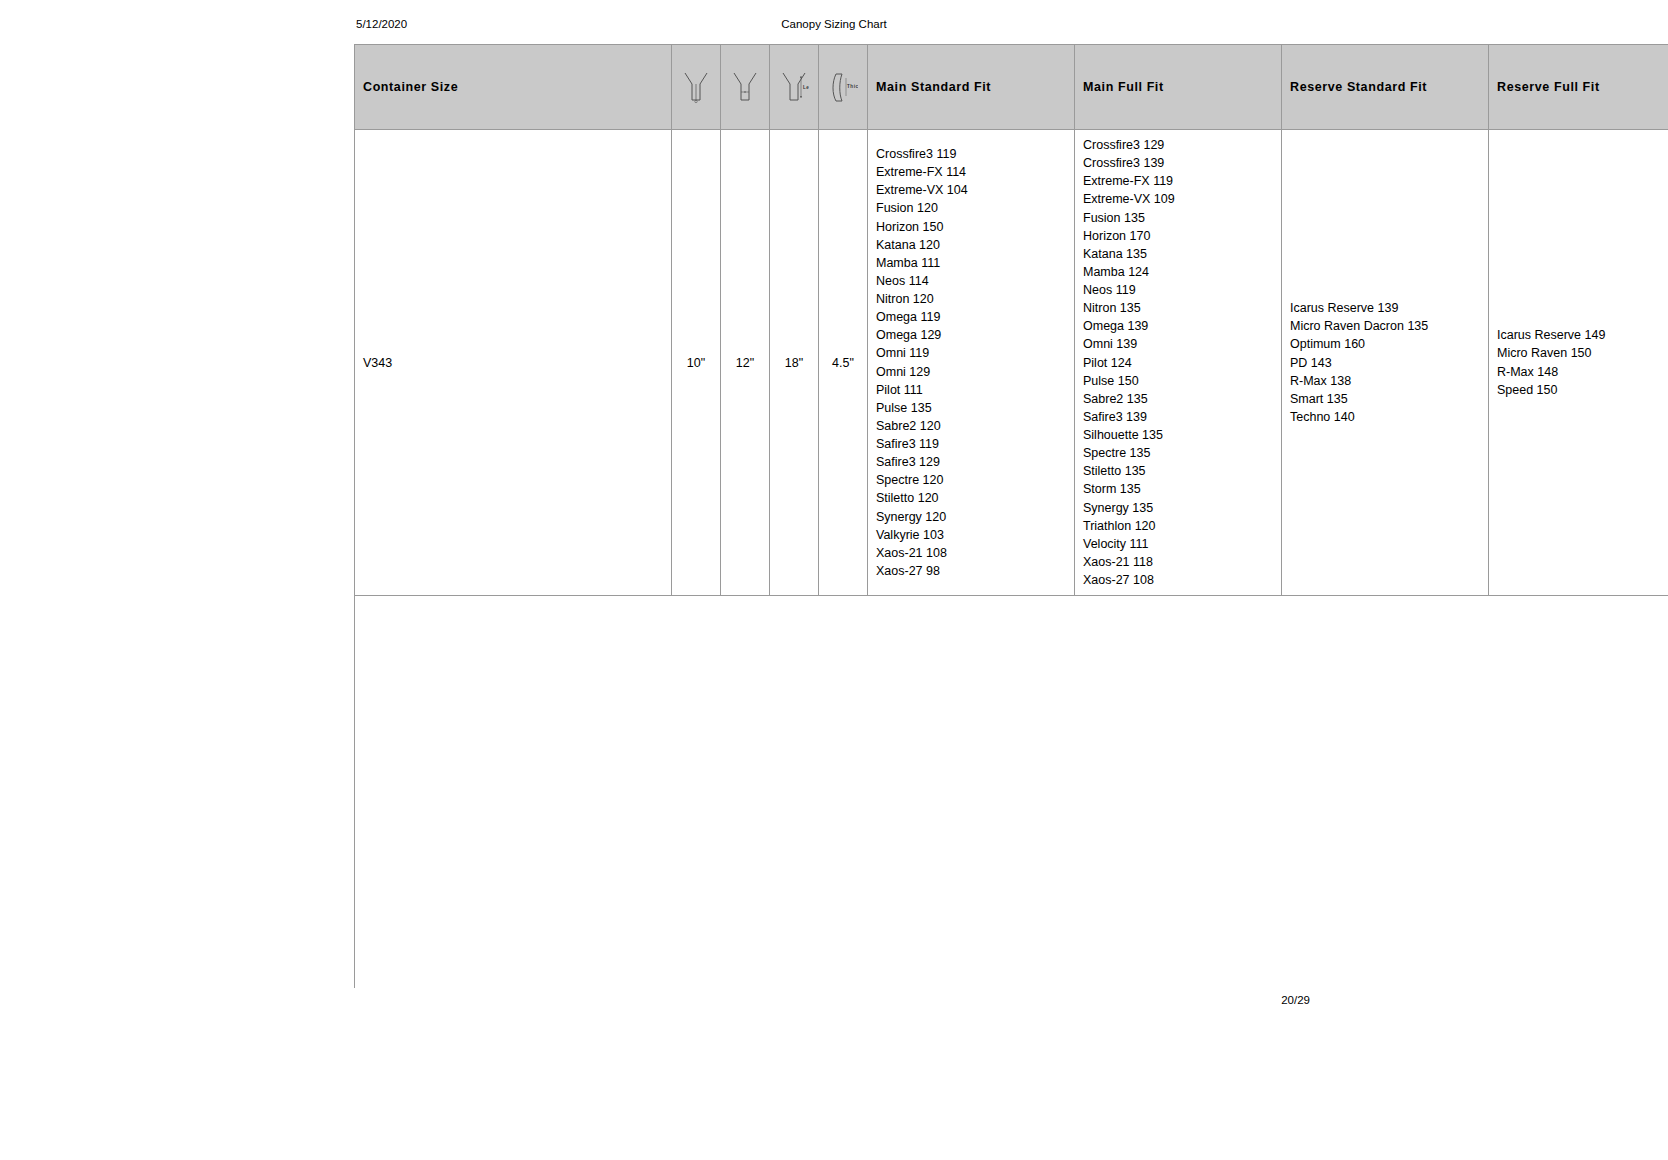5/12/2020 Canopy Sizing Chart
| Container Size | | | Length | Thickness | Main Standard Fit | Main Full Fit | Reserve Standard Fit | Reserve Full Fit |
| --- | --- | --- | --- | --- | --- | --- | --- | --- |
| V343 | 10" | 12" | 18" | 4.5" | Crossfire3 119 Extreme-FX 114 Extreme-VX 104 Fusion 120 Horizon 150 Katana 120 Mamba 111 Neos 114 Nitron 120 Omega 119 Omega 129 Omni 119 Omni 129 Pilot 111 Pulse 135 Sabre2 120 Safire3 119 Safire3 129 Spectre 120 Stiletto 120 Synergy 120 Valkyrie 103 Xaos-21 108 Xaos-27 98 | Crossfire3 129 Crossfire3 139 Extreme-FX 119 Extreme-VX 109 Fusion 135 Horizon 170 Katana 135 Mamba 124 Neos 119 Nitron 135 Omega 139 Omni 139 Pilot 124 Pulse 150 Sabre2 135 Safire3 139 Silhouette 135 Spectre 135 Stiletto 135 Storm 135 Synergy 135 Triathlon 120 Velocity 111 Xaos-21 118 Xaos-27 108 | Icarus Reserve 139 Micro Raven Dacron 135 Optimum 160 PD 143 R-Max 138 Smart 135 Techno 140 | Icarus Reserve 149 Micro Raven 150 R-Max 148 Speed 150 |
20/29